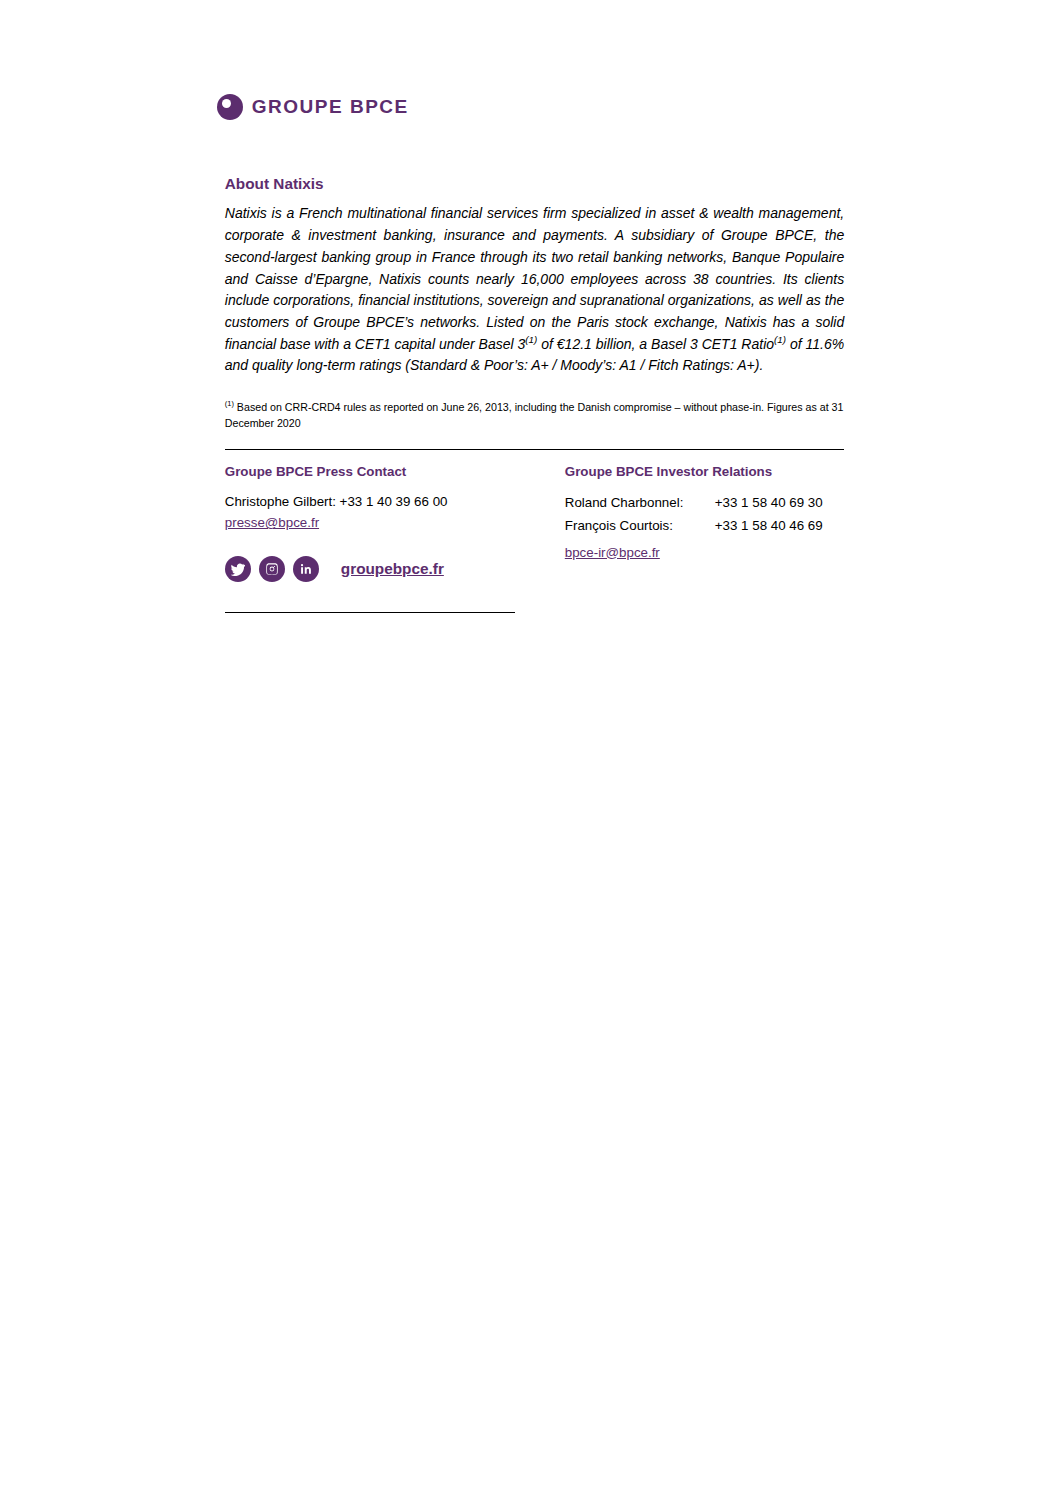GROUPE BPCE
About Natixis
Natixis is a French multinational financial services firm specialized in asset & wealth management, corporate & investment banking, insurance and payments. A subsidiary of Groupe BPCE, the second-largest banking group in France through its two retail banking networks, Banque Populaire and Caisse d’Epargne, Natixis counts nearly 16,000 employees across 38 countries. Its clients include corporations, financial institutions, sovereign and supranational organizations, as well as the customers of Groupe BPCE’s networks. Listed on the Paris stock exchange, Natixis has a solid financial base with a CET1 capital under Basel 3(1) of €12.1 billion, a Basel 3 CET1 Ratio(1) of 11.6% and quality long-term ratings (Standard & Poor’s: A+ / Moody’s: A1 / Fitch Ratings: A+).
(1) Based on CRR-CRD4 rules as reported on June 26, 2013, including the Danish compromise – without phase-in. Figures as at 31 December 2020
Groupe BPCE Press Contact
Christophe Gilbert: +33 1 40 39 66 00
presse@bpce.fr
groupebpce.fr
Groupe BPCE Investor Relations
Roland Charbonnel:+33 1 58 40 69 30
François Courtois:+33 1 58 40 46 69
bpce-ir@bpce.fr